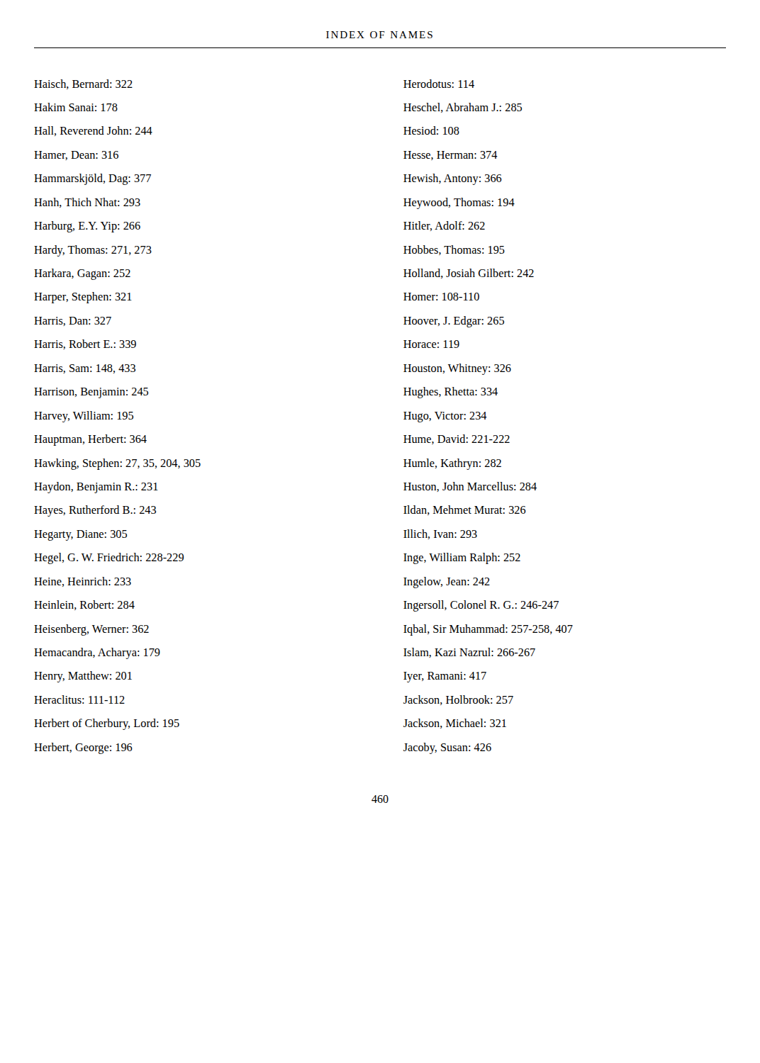INDEX OF NAMES
Haisch, Bernard: 322
Hakim Sanai: 178
Hall, Reverend John: 244
Hamer, Dean: 316
Hammarskjöld, Dag: 377
Hanh, Thich Nhat: 293
Harburg, E.Y. Yip: 266
Hardy, Thomas: 271, 273
Harkara, Gagan: 252
Harper, Stephen: 321
Harris, Dan: 327
Harris, Robert E.: 339
Harris, Sam: 148, 433
Harrison, Benjamin: 245
Harvey, William: 195
Hauptman, Herbert: 364
Hawking, Stephen: 27, 35, 204, 305
Haydon, Benjamin R.: 231
Hayes, Rutherford B.: 243
Hegarty, Diane: 305
Hegel, G. W. Friedrich: 228-229
Heine, Heinrich: 233
Heinlein, Robert: 284
Heisenberg, Werner: 362
Hemacandra, Acharya: 179
Henry, Matthew: 201
Heraclitus: 111-112
Herbert of Cherbury, Lord: 195
Herbert, George: 196
Herodotus: 114
Heschel, Abraham J.: 285
Hesiod: 108
Hesse, Herman: 374
Hewish, Antony: 366
Heywood, Thomas: 194
Hitler, Adolf: 262
Hobbes, Thomas: 195
Holland, Josiah Gilbert: 242
Homer: 108-110
Hoover, J. Edgar: 265
Horace: 119
Houston, Whitney: 326
Hughes, Rhetta: 334
Hugo, Victor: 234
Hume, David: 221-222
Humle, Kathryn: 282
Huston, John Marcellus: 284
Ildan, Mehmet Murat: 326
Illich, Ivan: 293
Inge, William Ralph: 252
Ingelow, Jean: 242
Ingersoll, Colonel R. G.: 246-247
Iqbal, Sir Muhammad: 257-258, 407
Islam, Kazi Nazrul: 266-267
Iyer, Ramani: 417
Jackson, Holbrook: 257
Jackson, Michael: 321
Jacoby, Susan: 426
460